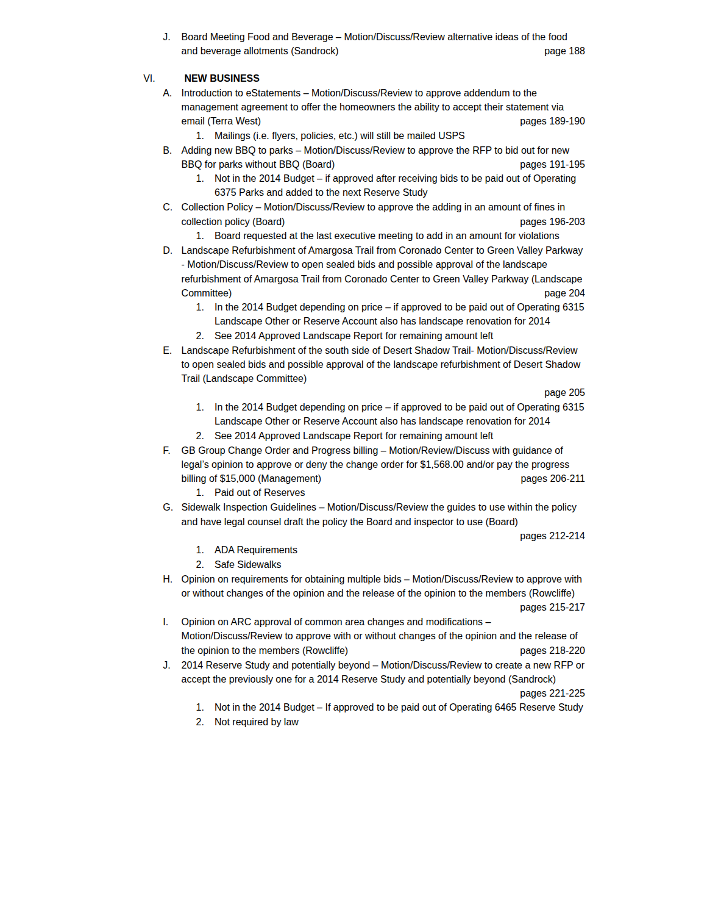J.
Board Meeting Food and Beverage – Motion/Discuss/Review alternative ideas of the food and beverage allotments (Sandrock)page 188
VI.
NEW BUSINESS
A.
Introduction to eStatements – Motion/Discuss/Review to approve addendum to the management agreement to offer the homeowners the ability to accept their statement via email (Terra West)pages 189-190
1.
Mailings (i.e. flyers, policies, etc.) will still be mailed USPS
B.
Adding new BBQ to parks – Motion/Discuss/Review to approve the RFP to bid out for new BBQ for parks without BBQ (Board)pages 191-195
1.
Not in the 2014 Budget – if approved after receiving bids to be paid out of Operating 6375 Parks and added to the next Reserve Study
C.
Collection Policy – Motion/Discuss/Review to approve the adding in an amount of fines in collection policy (Board)pages 196-203
1.
Board requested at the last executive meeting to add in an amount for violations
D.
Landscape Refurbishment of Amargosa Trail from Coronado Center to Green Valley Parkway - Motion/Discuss/Review to open sealed bids and possible approval of the landscape refurbishment of Amargosa Trail from Coronado Center to Green Valley Parkway (Landscape Committee)page 204
1.
In the 2014 Budget depending on price – if approved to be paid out of Operating 6315 Landscape Other or Reserve Account also has landscape renovation for 2014
2.
See 2014 Approved Landscape Report for remaining amount left
E.
Landscape Refurbishment of the south side of Desert Shadow Trail- Motion/Discuss/Review to open sealed bids and possible approval of the landscape refurbishment of Desert Shadow Trail (Landscape Committee)
page 205
1.
In the 2014 Budget depending on price – if approved to be paid out of Operating 6315 Landscape Other or Reserve Account also has landscape renovation for 2014
2.
See 2014 Approved Landscape Report for remaining amount left
F.
GB Group Change Order and Progress billing – Motion/Review/Discuss with guidance of legal’s opinion to approve or deny the change order for $1,568.00 and/or pay the progress billing of $15,000 (Management)pages 206-211
1.
Paid out of Reserves
G.
Sidewalk Inspection Guidelines – Motion/Discuss/Review the guides to use within the policy and have legal counsel draft the policy the Board and inspector to use (Board)pages 212-214
1.
ADA Requirements
2.
Safe Sidewalks
H.
Opinion on requirements for obtaining multiple bids – Motion/Discuss/Review to approve with or without changes of the opinion and the release of the opinion to the members (Rowcliffe)pages 215-217
I.
Opinion on ARC approval of common area changes and modifications – Motion/Discuss/Review to approve with or without changes of the opinion and the release of the opinion to the members (Rowcliffe)pages 218-220
J.
2014 Reserve Study and potentially beyond – Motion/Discuss/Review to create a new RFP or accept the previously one for a 2014 Reserve Study and potentially beyond (Sandrock)pages 221-225
1.
Not in the 2014 Budget – If approved to be paid out of Operating 6465 Reserve Study
2.
Not required by law